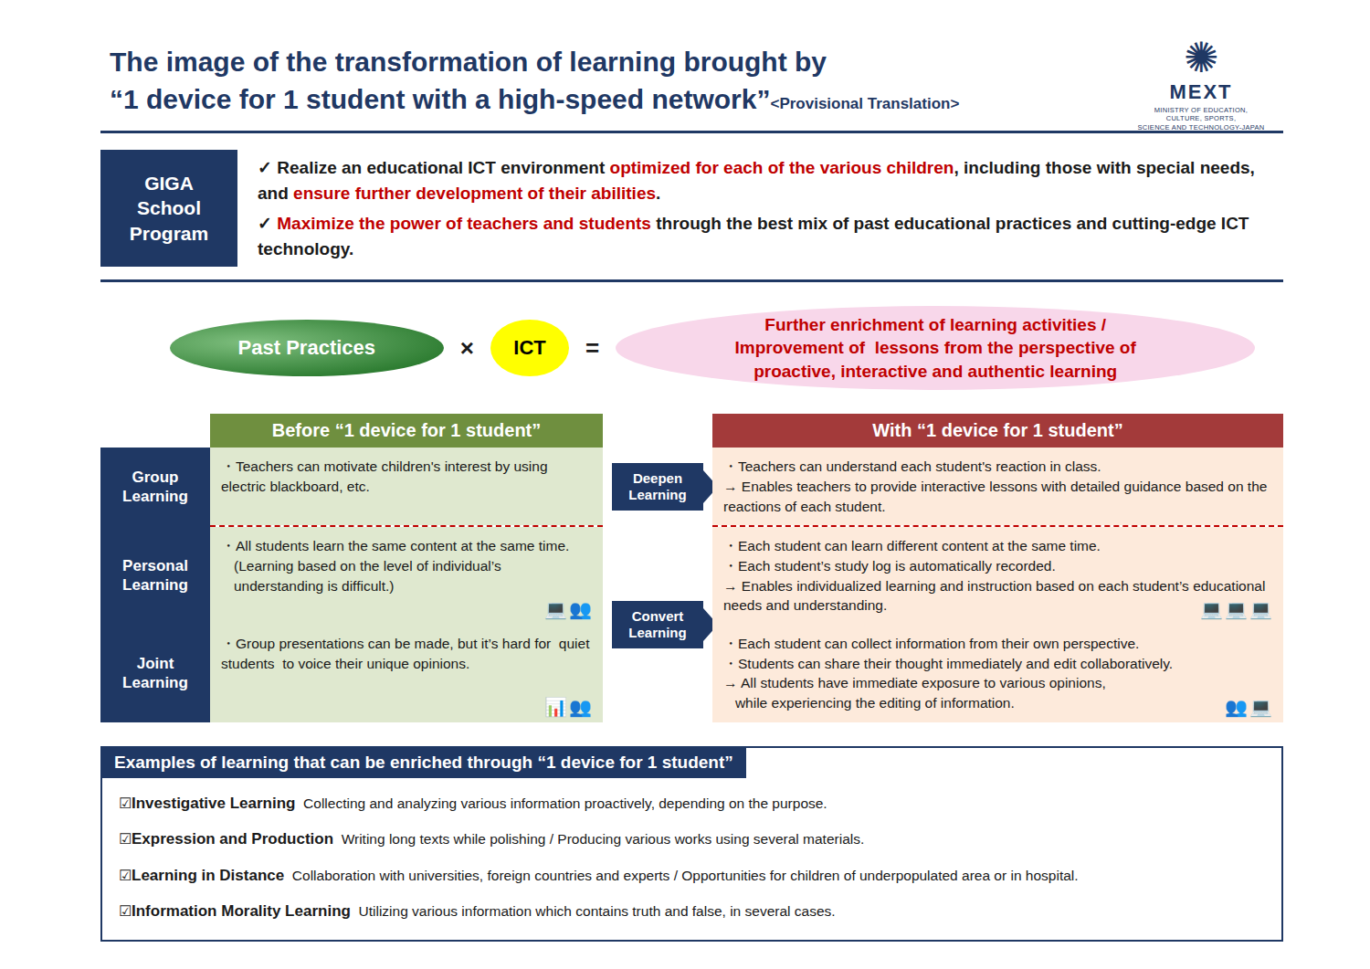The image of the transformation of learning brought by
“1 device for 1 student with a high-speed network”<Provisional Translation>
✺
MEXT
MINISTRY OF EDUCATION,
CULTURE, SPORTS,
SCIENCE AND TECHNOLOGY-JAPAN
GIGA
School
Program
✓ Realize an educational ICT environment optimized for each of the various children, including those with special needs, and ensure further development of their abilities.
✓ Maximize the power of teachers and students through the best mix of past educational practices and cutting-edge ICT technology.
Past Practices
×
ICT
=
Further enrichment of learning activities /
Improvement of lessons from the perspective of
proactive, interactive and authentic learning
| | Before “1 device for 1 student” | | With “1 device for 1 student” |
| Group Learning | ・Teachers can motivate children's interest by using electric blackboard, etc. | Deepen Learning | ・Teachers can understand each student's reaction in class. → Enables teachers to provide interactive lessons with detailed guidance based on the reactions of each student. |
| Personal Learning | ・All students learn the same content at the same time. (Learning based on the level of individual’s understanding is difficult.) 💻👥 | Convert Learning | ・Each student can learn different content at the same time. ・Each student’s study log is automatically recorded. → Enables individualized learning and instruction based on each student’s educational needs and understanding. 💻💻💻 |
| Joint Learning | ・Group presentations can be made, but it’s hard for quiet students to voice their unique opinions. 📊👥 | ・Each student can collect information from their own perspective. ・Students can share their thought immediately and edit collaboratively. → All students have immediate exposure to various opinions, while experiencing the editing of information. 👥💻 |
Examples of learning that can be enriched through “1 device for 1 student”
☑Investigative Learning Collecting and analyzing various information proactively, depending on the purpose.
☑Expression and Production Writing long texts while polishing / Producing various works using several materials.
☑Learning in Distance Collaboration with universities, foreign countries and experts / Opportunities for children of underpopulated area or in hospital.
☑Information Morality Learning Utilizing various information which contains truth and false, in several cases.